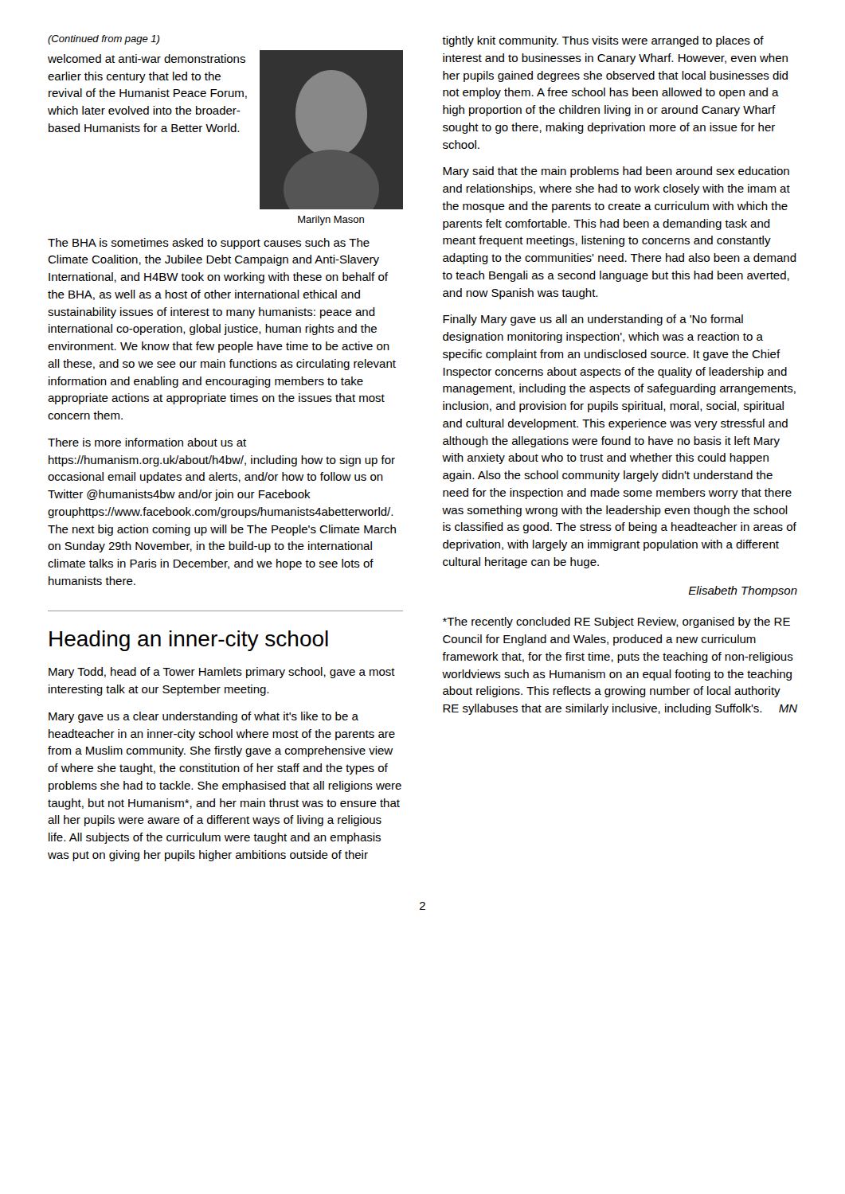(Continued from page 1)
Marilyn Mason
welcomed at anti-war demonstrations earlier this century that led to the revival of the Humanist Peace Forum, which later evolved into the broader-based Humanists for a Better World.
The BHA is sometimes asked to support causes such as The Climate Coalition, the Jubilee Debt Campaign and Anti-Slavery International, and H4BW took on working with these on behalf of the BHA, as well as a host of other international ethical and sustainability issues of interest to many humanists: peace and international co-operation, global justice, human rights and the environment. We know that few people have time to be active on all these, and so we see our main functions as circulating relevant information and enabling and encouraging members to take appropriate actions at appropriate times on the issues that most concern them.
There is more information about us at https://humanism.org.uk/about/h4bw/, including how to sign up for occasional email updates and alerts, and/or how to follow us on Twitter @humanists4bw and/or join our Facebook grouphttps://www.facebook.com/groups/humanists4abetterworld/. The next big action coming up will be The People's Climate March on Sunday 29th November, in the build-up to the international climate talks in Paris in December, and we hope to see lots of humanists there.
Heading an inner-city school
Mary Todd, head of a Tower Hamlets primary school, gave a most interesting talk at our September meeting.
Mary gave us a clear understanding of what it's like to be a headteacher in an inner-city school where most of the parents are from a Muslim community. She firstly gave a comprehensive view of where she taught, the constitution of her staff and the types of problems she had to tackle. She emphasised that all religions were taught, but not Humanism*, and her main thrust was to ensure that all her pupils were aware of a different ways of living a religious life. All subjects of the curriculum were taught and an emphasis was put on giving her pupils higher ambitions outside of their
tightly knit community. Thus visits were arranged to places of interest and to businesses in Canary Wharf. However, even when her pupils gained degrees she observed that local businesses did not employ them. A free school has been allowed to open and a high proportion of the children living in or around Canary Wharf sought to go there, making deprivation more of an issue for her school.
Mary said that the main problems had been around sex education and relationships, where she had to work closely with the imam at the mosque and the parents to create a curriculum with which the parents felt comfortable. This had been a demanding task and meant frequent meetings, listening to concerns and constantly adapting to the communities' need. There had also been a demand to teach Bengali as a second language but this had been averted, and now Spanish was taught.
Finally Mary gave us all an understanding of a 'No formal designation monitoring inspection', which was a reaction to a specific complaint from an undisclosed source. It gave the Chief Inspector concerns about aspects of the quality of leadership and management, including the aspects of safeguarding arrangements, inclusion, and provision for pupils spiritual, moral, social, spiritual and cultural development. This experience was very stressful and although the allegations were found to have no basis it left Mary with anxiety about who to trust and whether this could happen again. Also the school community largely didn't understand the need for the inspection and made some members worry that there was something wrong with the leadership even though the school is classified as good. The stress of being a headteacher in areas of deprivation, with largely an immigrant population with a different cultural heritage can be huge.
Elisabeth Thompson
*The recently concluded RE Subject Review, organised by the RE Council for England and Wales, produced a new curriculum framework that, for the first time, puts the teaching of non-religious worldviews such as Humanism on an equal footing to the teaching about religions. This reflects a growing number of local authority RE syllabuses that are similarly inclusive, including Suffolk's. MN
2